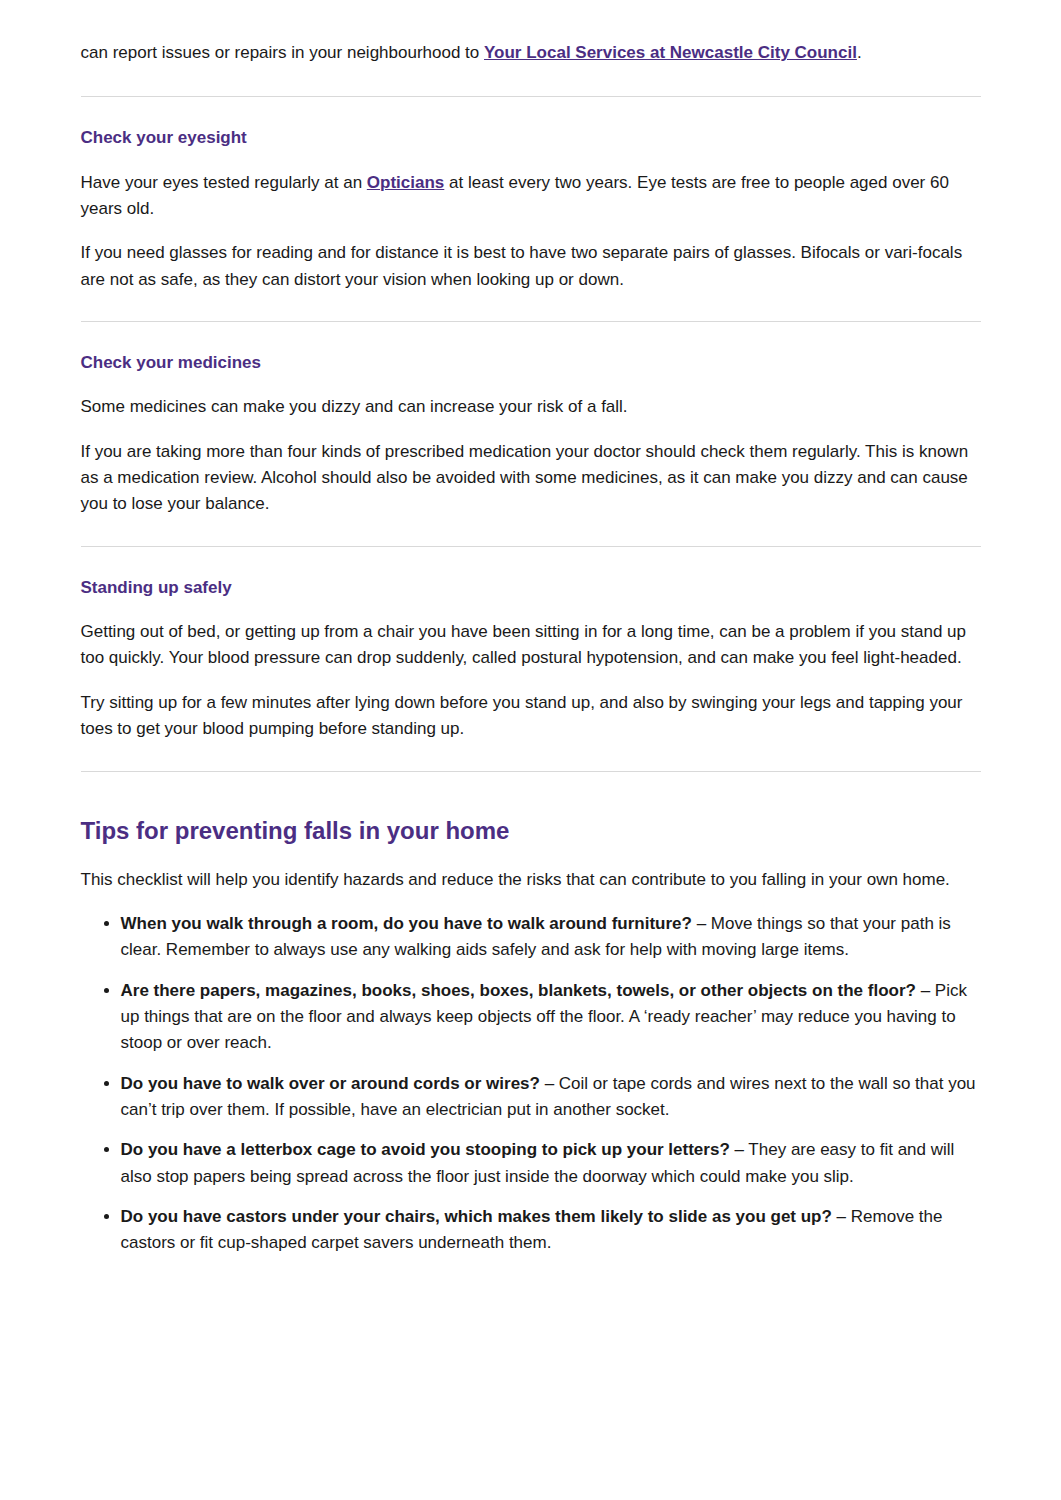can report issues or repairs in your neighbourhood to Your Local Services at Newcastle City Council.
Check your eyesight
Have your eyes tested regularly at an Opticians at least every two years. Eye tests are free to people aged over 60 years old.
If you need glasses for reading and for distance it is best to have two separate pairs of glasses. Bifocals or vari-focals are not as safe, as they can distort your vision when looking up or down.
Check your medicines
Some medicines can make you dizzy and can increase your risk of a fall.
If you are taking more than four kinds of prescribed medication your doctor should check them regularly. This is known as a medication review. Alcohol should also be avoided with some medicines, as it can make you dizzy and can cause you to lose your balance.
Standing up safely
Getting out of bed, or getting up from a chair you have been sitting in for a long time, can be a problem if you stand up too quickly. Your blood pressure can drop suddenly, called postural hypotension, and can make you feel light-headed.
Try sitting up for a few minutes after lying down before you stand up, and also by swinging your legs and tapping your toes to get your blood pumping before standing up.
Tips for preventing falls in your home
This checklist will help you identify hazards and reduce the risks that can contribute to you falling in your own home.
When you walk through a room, do you have to walk around furniture? – Move things so that your path is clear. Remember to always use any walking aids safely and ask for help with moving large items.
Are there papers, magazines, books, shoes, boxes, blankets, towels, or other objects on the floor? – Pick up things that are on the floor and always keep objects off the floor. A ‘ready reacher’ may reduce you having to stoop or over reach.
Do you have to walk over or around cords or wires? – Coil or tape cords and wires next to the wall so that you can’t trip over them. If possible, have an electrician put in another socket.
Do you have a letterbox cage to avoid you stooping to pick up your letters? – They are easy to fit and will also stop papers being spread across the floor just inside the doorway which could make you slip.
Do you have castors under your chairs, which makes them likely to slide as you get up? – Remove the castors or fit cup-shaped carpet savers underneath them.